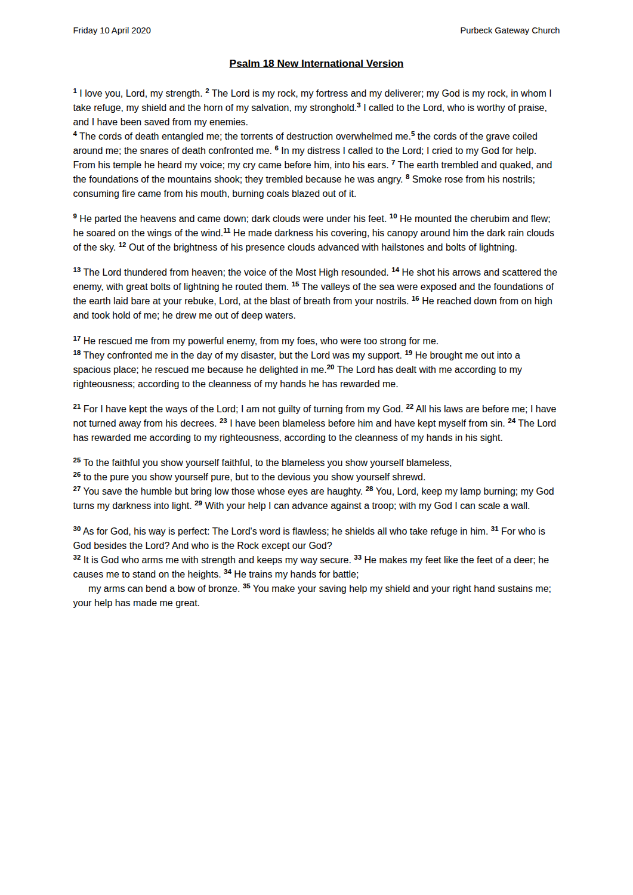Friday 10 April 2020 Purbeck Gateway Church
Psalm 18 New International Version
1 I love you, Lord, my strength. 2 The Lord is my rock, my fortress and my deliverer; my God is my rock, in whom I take refuge, my shield and the horn of my salvation, my stronghold.3 I called to the Lord, who is worthy of praise, and I have been saved from my enemies.
4 The cords of death entangled me; the torrents of destruction overwhelmed me.5 the cords of the grave coiled around me; the snares of death confronted me. 6 In my distress I called to the Lord; I cried to my God for help. From his temple he heard my voice; my cry came before him, into his ears. 7 The earth trembled and quaked, and the foundations of the mountains shook; they trembled because he was angry. 8 Smoke rose from his nostrils; consuming fire came from his mouth, burning coals blazed out of it.
9 He parted the heavens and came down; dark clouds were under his feet. 10 He mounted the cherubim and flew; he soared on the wings of the wind.11 He made darkness his covering, his canopy around him the dark rain clouds of the sky. 12 Out of the brightness of his presence clouds advanced with hailstones and bolts of lightning.
13 The Lord thundered from heaven; the voice of the Most High resounded. 14 He shot his arrows and scattered the enemy, with great bolts of lightning he routed them. 15 The valleys of the sea were exposed and the foundations of the earth laid bare at your rebuke, Lord, at the blast of breath from your nostrils. 16 He reached down from on high and took hold of me; he drew me out of deep waters.
17 He rescued me from my powerful enemy, from my foes, who were too strong for me.
18 They confronted me in the day of my disaster, but the Lord was my support. 19 He brought me out into a spacious place; he rescued me because he delighted in me.20 The Lord has dealt with me according to my righteousness; according to the cleanness of my hands he has rewarded me.
21 For I have kept the ways of the Lord; I am not guilty of turning from my God. 22 All his laws are before me; I have not turned away from his decrees. 23 I have been blameless before him and have kept myself from sin. 24 The Lord has rewarded me according to my righteousness, according to the cleanness of my hands in his sight.
25 To the faithful you show yourself faithful, to the blameless you show yourself blameless,
26 to the pure you show yourself pure, but to the devious you show yourself shrewd.
27 You save the humble but bring low those whose eyes are haughty. 28 You, Lord, keep my lamp burning; my God turns my darkness into light. 29 With your help I can advance against a troop; with my God I can scale a wall.
30 As for God, his way is perfect: The Lord's word is flawless; he shields all who take refuge in him. 31 For who is God besides the Lord? And who is the Rock except our God?
32 It is God who arms me with strength and keeps my way secure. 33 He makes my feet like the feet of a deer; he causes me to stand on the heights. 34 He trains my hands for battle;
my arms can bend a bow of bronze. 35 You make your saving help my shield and your right hand sustains me; your help has made me great.